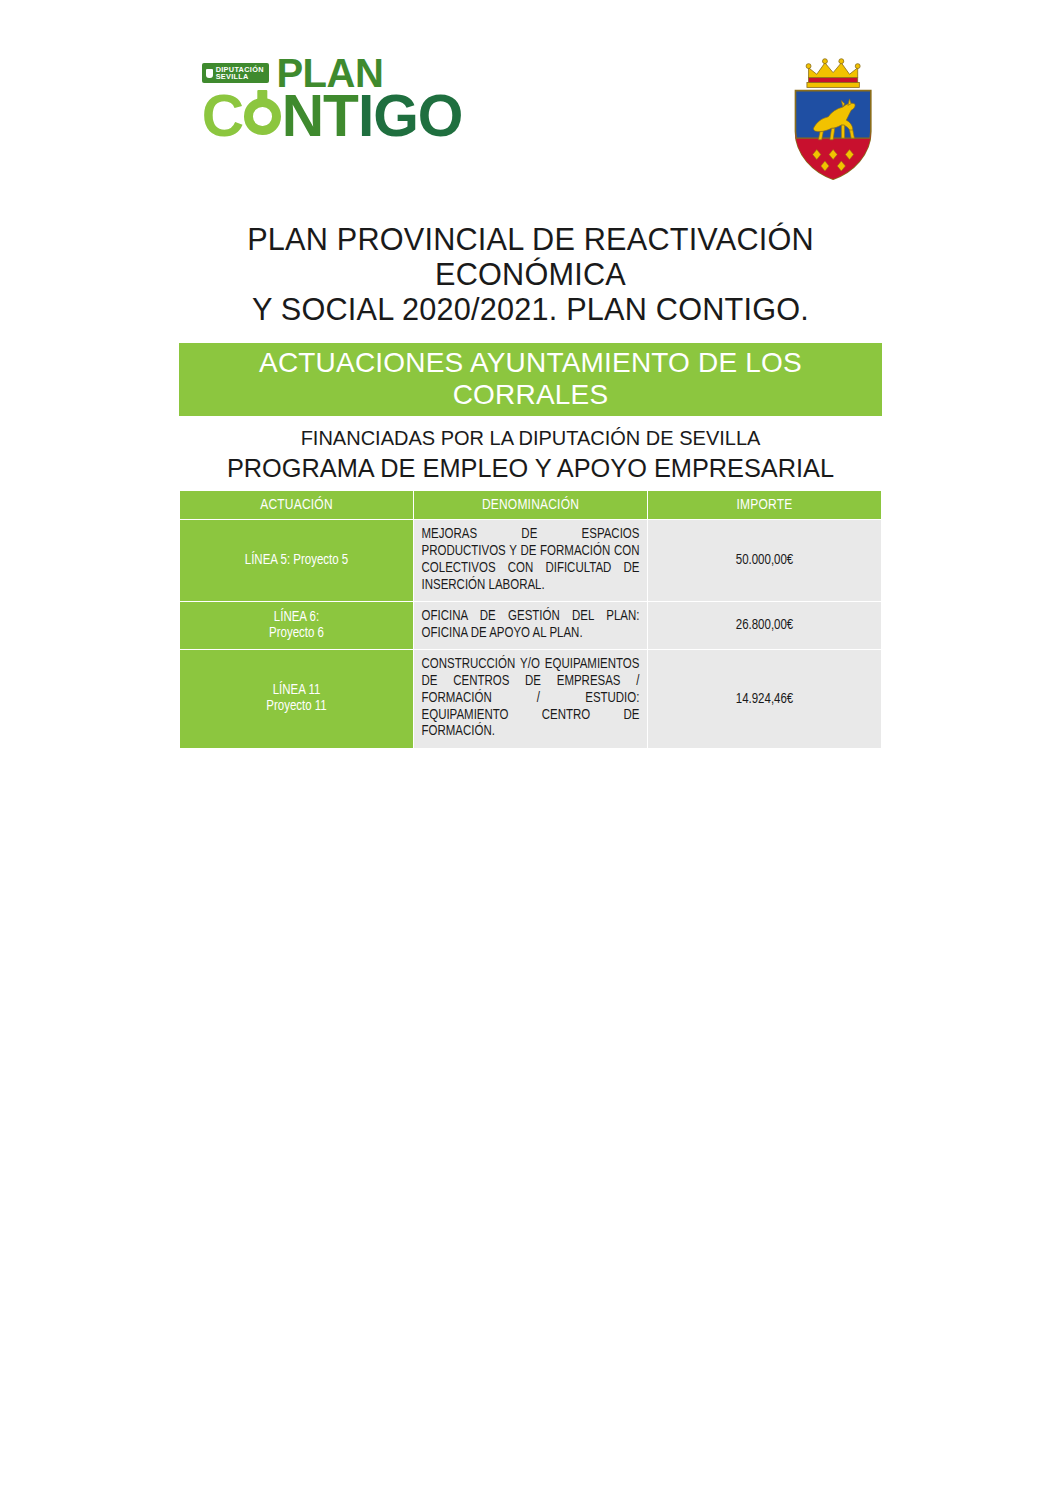Diputación
Sevilla PLAN
C NT IGO
PLAN PROVINCIAL DE REACTIVACIÓN ECONÓMICA
Y SOCIAL 2020/2021. PLAN CONTIGO.
ACTUACIONES AYUNTAMIENTO DE LOS CORRALES
FINANCIADAS POR LA DIPUTACIÓN DE SEVILLA
PROGRAMA DE EMPLEO Y APOYO EMPRESARIAL
| ACTUACIÓN | DENOMINACIÓN | IMPORTE |
| --- | --- | --- |
| LÍNEA 5: Proyecto 5 | MEJORAS DE ESPACIOS PRODUCTIVOS Y DE FORMACIÓN CON COLECTIVOS CON DIFICULTAD DE INSERCIÓN LABORAL. | 50.000,00€ |
| LÍNEA 6: Proyecto 6 | OFICINA DE GESTIÓN DEL PLAN: OFICINA DE APOYO AL PLAN. | 26.800,00€ |
| LÍNEA 11 Proyecto 11 | CONSTRUCCIÓN Y/O EQUIPAMIENTOS DE CENTROS DE EMPRESAS / FORMACIÓN / ESTUDIO: EQUIPAMIENTO CENTRO DE FORMACIÓN. | 14.924,46€ |